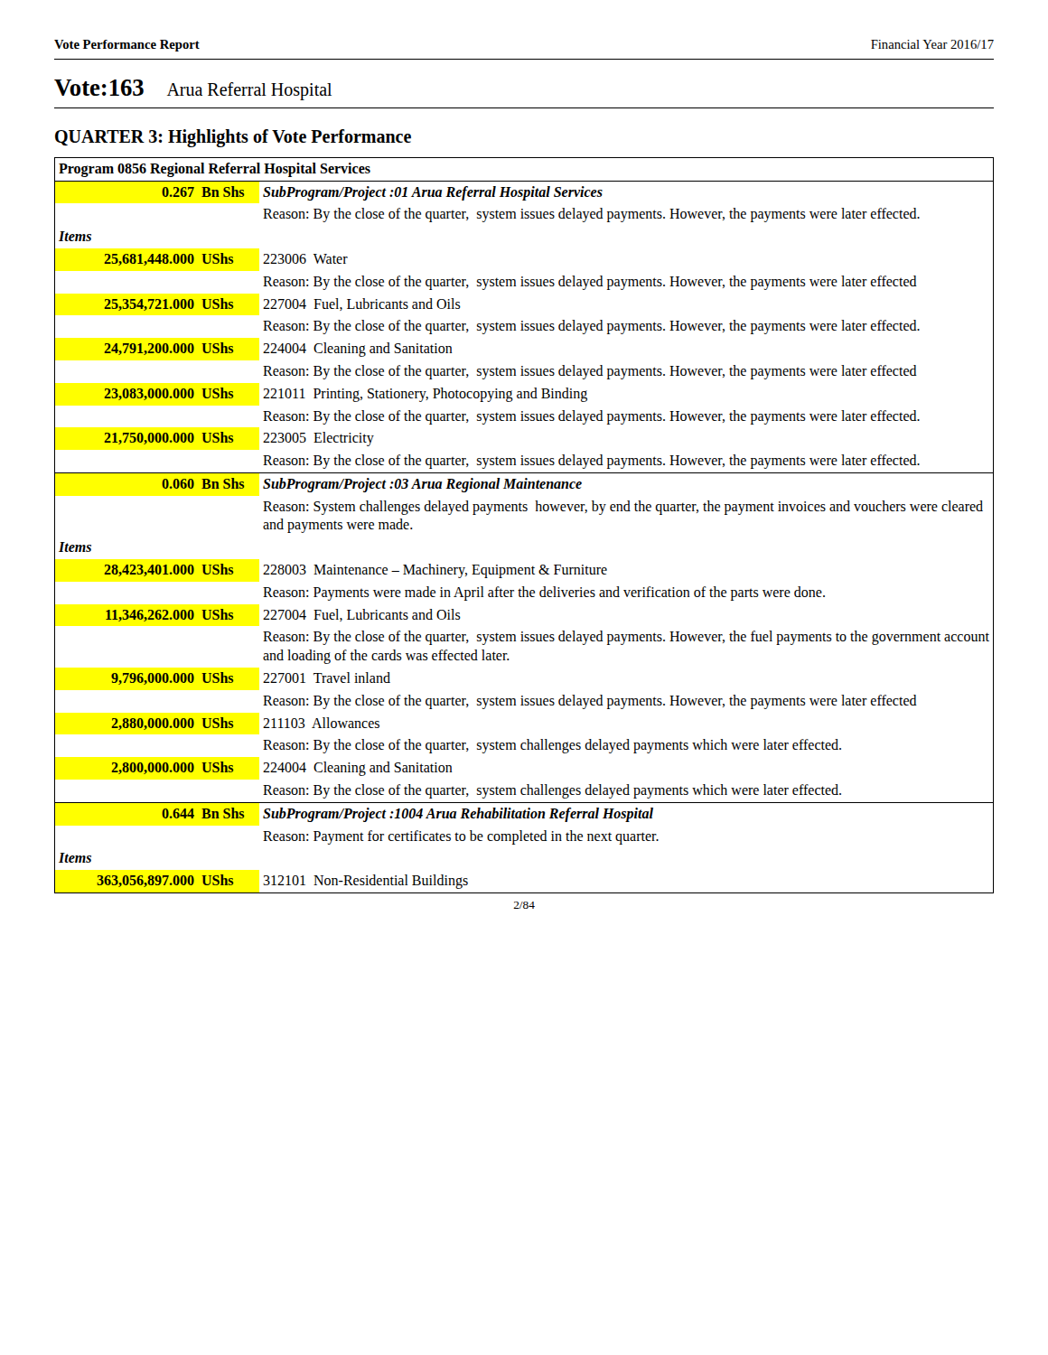Vote Performance Report
Financial Year 2016/17
Vote:163 Arua Referral Hospital
QUARTER 3: Highlights of Vote Performance
| Program 0856 Regional Referral Hospital Services |
| 0.267 | Bn Shs | SubProgram/Project :01 Arua Referral Hospital Services |
| | | Reason: By the close of the quarter, system issues delayed payments. However, the payments were later effected. |
| Items | |
| 25,681,448.000 | UShs | 223006 Water |
| | | Reason: By the close of the quarter, system issues delayed payments. However, the payments were later effected |
| 25,354,721.000 | UShs | 227004 Fuel, Lubricants and Oils |
| | | Reason: By the close of the quarter, system issues delayed payments. However, the payments were later effected. |
| 24,791,200.000 | UShs | 224004 Cleaning and Sanitation |
| | | Reason: By the close of the quarter, system issues delayed payments. However, the payments were later effected |
| 23,083,000.000 | UShs | 221011 Printing, Stationery, Photocopying and Binding |
| | | Reason: By the close of the quarter, system issues delayed payments. However, the payments were later effected. |
| 21,750,000.000 | UShs | 223005 Electricity |
| | | Reason: By the close of the quarter, system issues delayed payments. However, the payments were later effected. |
| 0.060 | Bn Shs | SubProgram/Project :03 Arua Regional Maintenance |
| | | Reason: System challenges delayed payments however, by end the quarter, the payment invoices and vouchers were cleared and payments were made. |
| Items | |
| 28,423,401.000 | UShs | 228003 Maintenance – Machinery, Equipment & Furniture |
| | | Reason: Payments were made in April after the deliveries and verification of the parts were done. |
| 11,346,262.000 | UShs | 227004 Fuel, Lubricants and Oils |
| | | Reason: By the close of the quarter, system issues delayed payments. However, the fuel payments to the government account and loading of the cards was effected later. |
| 9,796,000.000 | UShs | 227001 Travel inland |
| | | Reason: By the close of the quarter, system issues delayed payments. However, the payments were later effected |
| 2,880,000.000 | UShs | 211103 Allowances |
| | | Reason: By the close of the quarter, system challenges delayed payments which were later effected. |
| 2,800,000.000 | UShs | 224004 Cleaning and Sanitation |
| | | Reason: By the close of the quarter, system challenges delayed payments which were later effected. |
| 0.644 | Bn Shs | SubProgram/Project :1004 Arua Rehabilitation Referral Hospital |
| | | Reason: Payment for certificates to be completed in the next quarter. |
| Items | |
| 363,056,897.000 | UShs | 312101 Non-Residential Buildings |
2/84